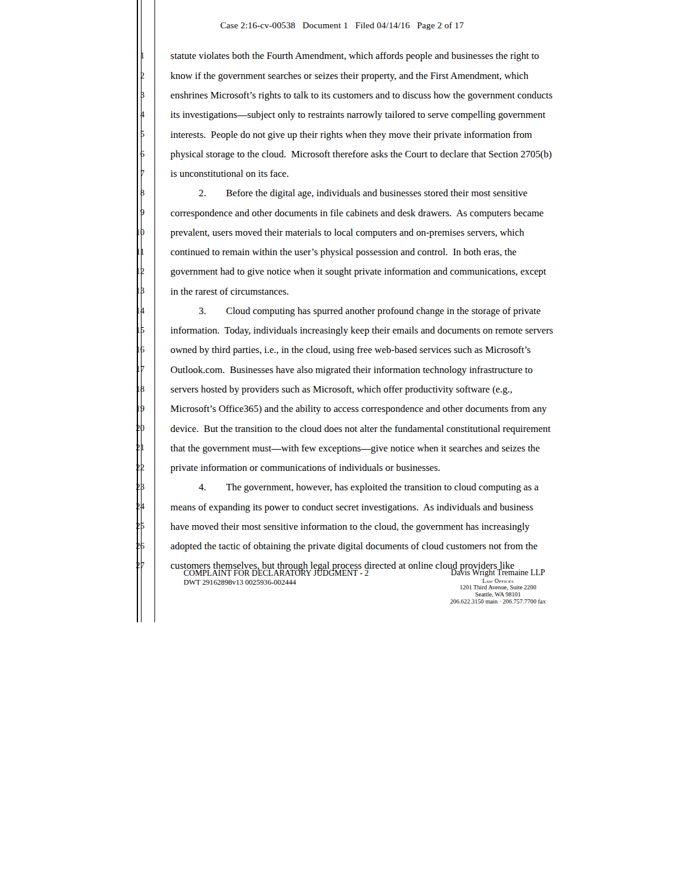Case 2:16-cv-00538 Document 1 Filed 04/14/16 Page 2 of 17
1
2
3
4
5
6
7
8
9
10
11
12
13
14
15
16
17
18
19
20
21
22
23
24
25
26
27
statute violates both the Fourth Amendment, which affords people and businesses the right to know if the government searches or seizes their property, and the First Amendment, which enshrines Microsoft’s rights to talk to its customers and to discuss how the government conducts its investigations—subject only to restraints narrowly tailored to serve compelling government interests. People do not give up their rights when they move their private information from physical storage to the cloud. Microsoft therefore asks the Court to declare that Section 2705(b) is unconstitutional on its face.
2. Before the digital age, individuals and businesses stored their most sensitive correspondence and other documents in file cabinets and desk drawers. As computers became prevalent, users moved their materials to local computers and on-premises servers, which continued to remain within the user’s physical possession and control. In both eras, the government had to give notice when it sought private information and communications, except in the rarest of circumstances.
3. Cloud computing has spurred another profound change in the storage of private information. Today, individuals increasingly keep their emails and documents on remote servers owned by third parties, i.e., in the cloud, using free web-based services such as Microsoft’s Outlook.com. Businesses have also migrated their information technology infrastructure to servers hosted by providers such as Microsoft, which offer productivity software (e.g., Microsoft’s Office365) and the ability to access correspondence and other documents from any device. But the transition to the cloud does not alter the fundamental constitutional requirement that the government must—with few exceptions—give notice when it searches and seizes the private information or communications of individuals or businesses.
4. The government, however, has exploited the transition to cloud computing as a means of expanding its power to conduct secret investigations. As individuals and business have moved their most sensitive information to the cloud, the government has increasingly adopted the tactic of obtaining the private digital documents of cloud customers not from the customers themselves, but through legal process directed at online cloud providers like
COMPLAINT FOR DECLARATORY JUDGMENT - 2
DWT 29162898v13 0025936-002444
Davis Wright Tremaine LLP
Law Offices
1201 Third Avenue, Suite 2200
Seattle, WA 98101
206.622.3150 main · 206.757.7700 fax